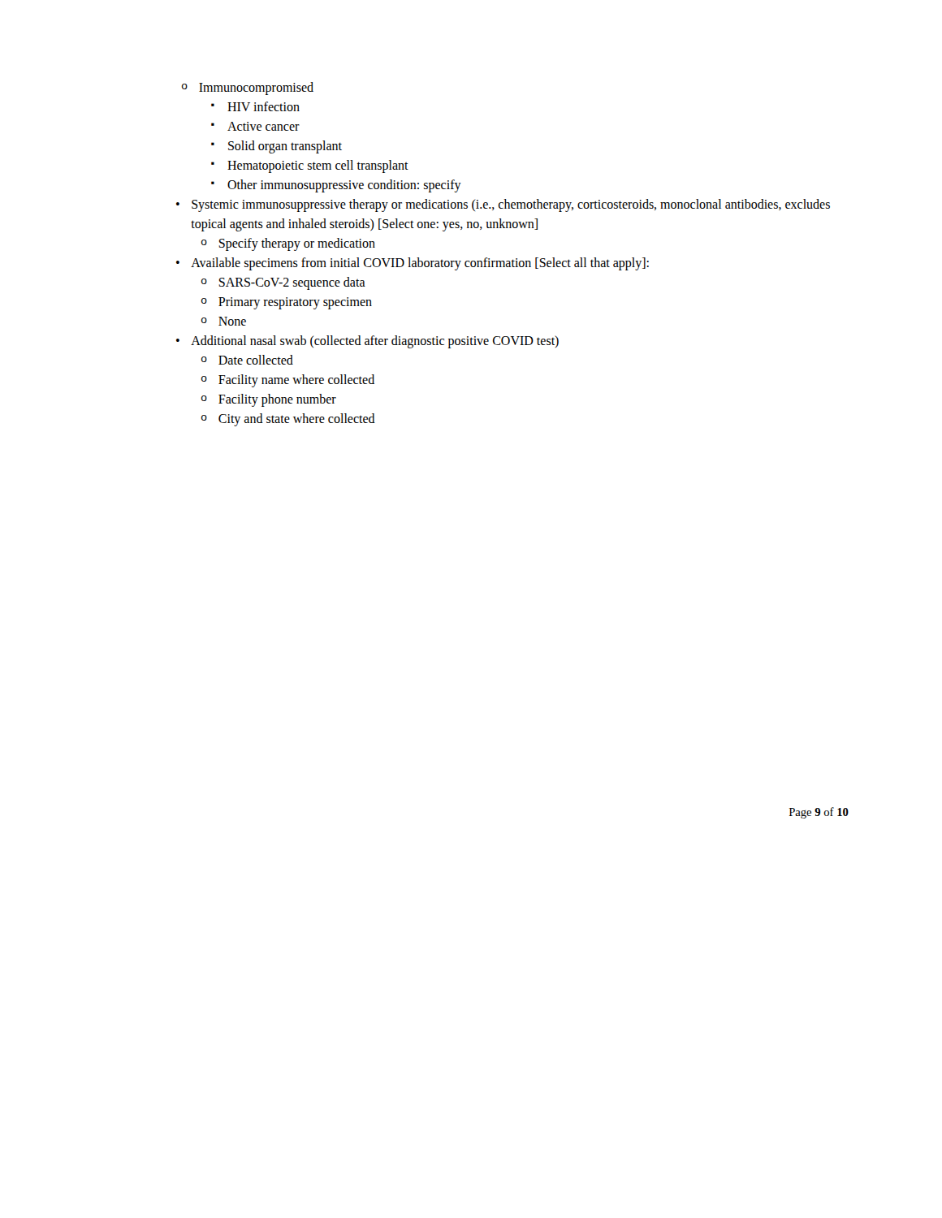Immunocompromised
HIV infection
Active cancer
Solid organ transplant
Hematopoietic stem cell transplant
Other immunosuppressive condition: specify
Systemic immunosuppressive therapy or medications (i.e., chemotherapy, corticosteroids, monoclonal antibodies, excludes topical agents and inhaled steroids) [Select one: yes, no, unknown]
Specify therapy or medication
Available specimens from initial COVID laboratory confirmation [Select all that apply]:
SARS-CoV-2 sequence data
Primary respiratory specimen
None
Additional nasal swab (collected after diagnostic positive COVID test)
Date collected
Facility name where collected
Facility phone number
City and state where collected
Page 9 of 10